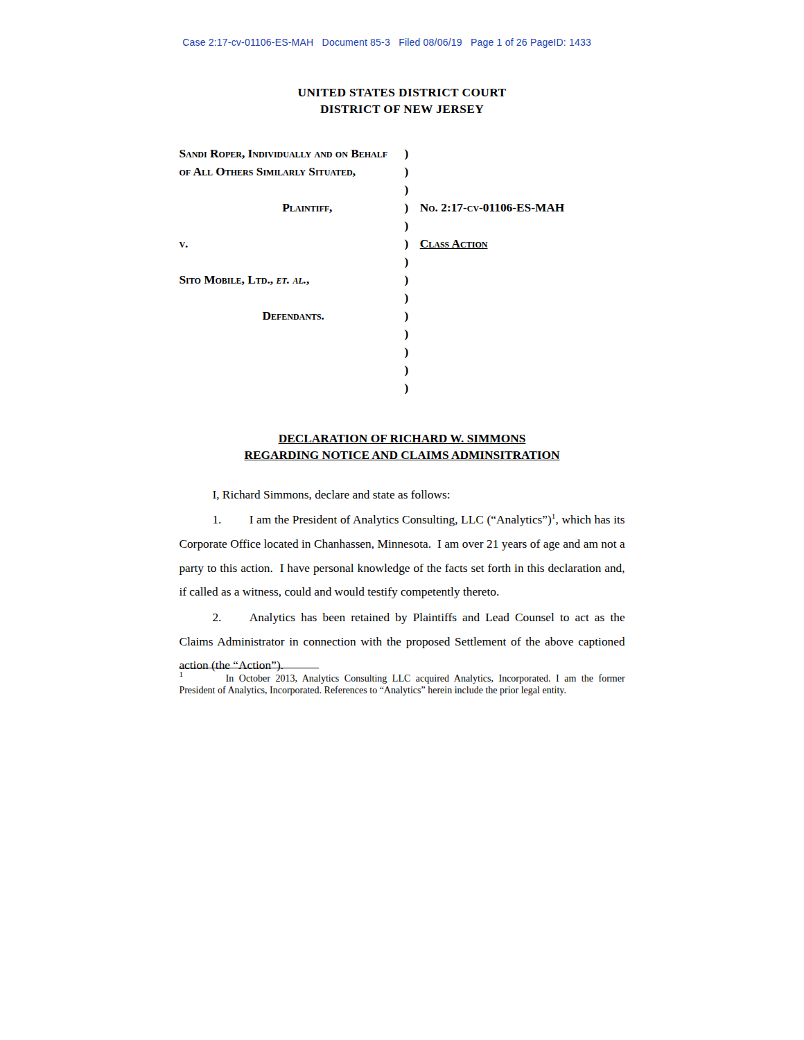Case 2:17-cv-01106-ES-MAH Document 85-3 Filed 08/06/19 Page 1 of 26 PageID: 1433
UNITED STATES DISTRICT COURT
DISTRICT OF NEW JERSEY
| Sandi Roper, Individually and on Behalf of All Others Similarly Situated, | ) ) | |
| | ) | |
| Plaintiff, | ) | No. 2:17-cv-01106-ES-MAH |
| | ) | |
| v. | ) | Class Action |
| | ) | |
| Sito Mobile, Ltd., et. al. , | ) | |
| | ) | |
| Defendants. | ) | |
| | ) | |
| | ) | |
| | ) | |
| | ) | |
DECLARATION OF RICHARD W. SIMMONS
REGARDING NOTICE AND CLAIMS ADMINSITRATION
I, Richard Simmons, declare and state as follows:
1. I am the President of Analytics Consulting, LLC (“Analytics”)1, which has its Corporate Office located in Chanhassen, Minnesota. I am over 21 years of age and am not a party to this action. I have personal knowledge of the facts set forth in this declaration and, if called as a witness, could and would testify competently thereto.
2. Analytics has been retained by Plaintiffs and Lead Counsel to act as the Claims Administrator in connection with the proposed Settlement of the above captioned action (the “Action”).
1 In October 2013, Analytics Consulting LLC acquired Analytics, Incorporated. I am the former President of Analytics, Incorporated. References to “Analytics” herein include the prior legal entity.